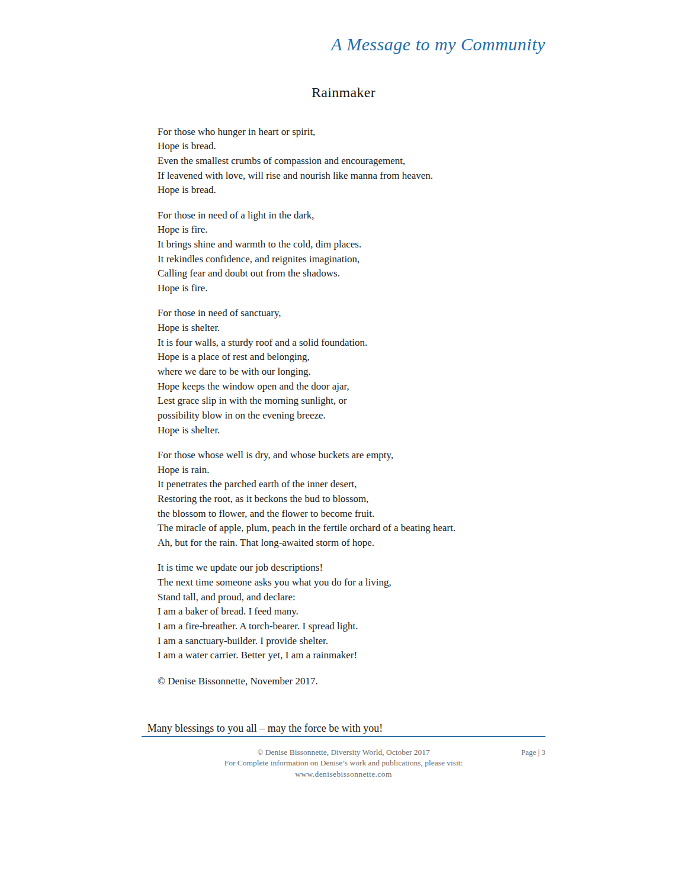A Message to my Community
Rainmaker
For those who hunger in heart or spirit,
Hope is bread.
Even the smallest crumbs of compassion and encouragement,
If leavened with love, will rise and nourish like manna from heaven.
Hope is bread.
For those in need of a light in the dark,
Hope is fire.
It brings shine and warmth to the cold, dim places.
It rekindles confidence, and reignites imagination,
Calling fear and doubt out from the shadows.
Hope is fire.
For those in need of sanctuary,
Hope is shelter.
It is four walls, a sturdy roof and a solid foundation.
Hope is a place of rest and belonging,
where we dare to be with our longing.
Hope keeps the window open and the door ajar,
Lest grace slip in with the morning sunlight, or
possibility blow in on the evening breeze.
Hope is shelter.
For those whose well is dry, and whose buckets are empty,
Hope is rain.
It penetrates the parched earth of the inner desert,
Restoring the root, as it beckons the bud to blossom,
the blossom to flower, and the flower to become fruit.
The miracle of apple, plum, peach in the fertile orchard of a beating heart.
Ah, but for the rain. That long-awaited storm of hope.
It is time we update our job descriptions!
The next time someone asks you what you do for a living,
Stand tall, and proud, and declare:
I am a baker of bread. I feed many.
I am a fire-breather. A torch-bearer. I spread light.
I am a sanctuary-builder. I provide shelter.
I am a water carrier. Better yet, I am a rainmaker!
© Denise Bissonnette, November 2017.
Many blessings to you all – may the force be with you!
Page | 3
© Denise Bissonnette, Diversity World, October 2017
For Complete information on Denise’s work and publications, please visit:
www.denisebissonnette.com